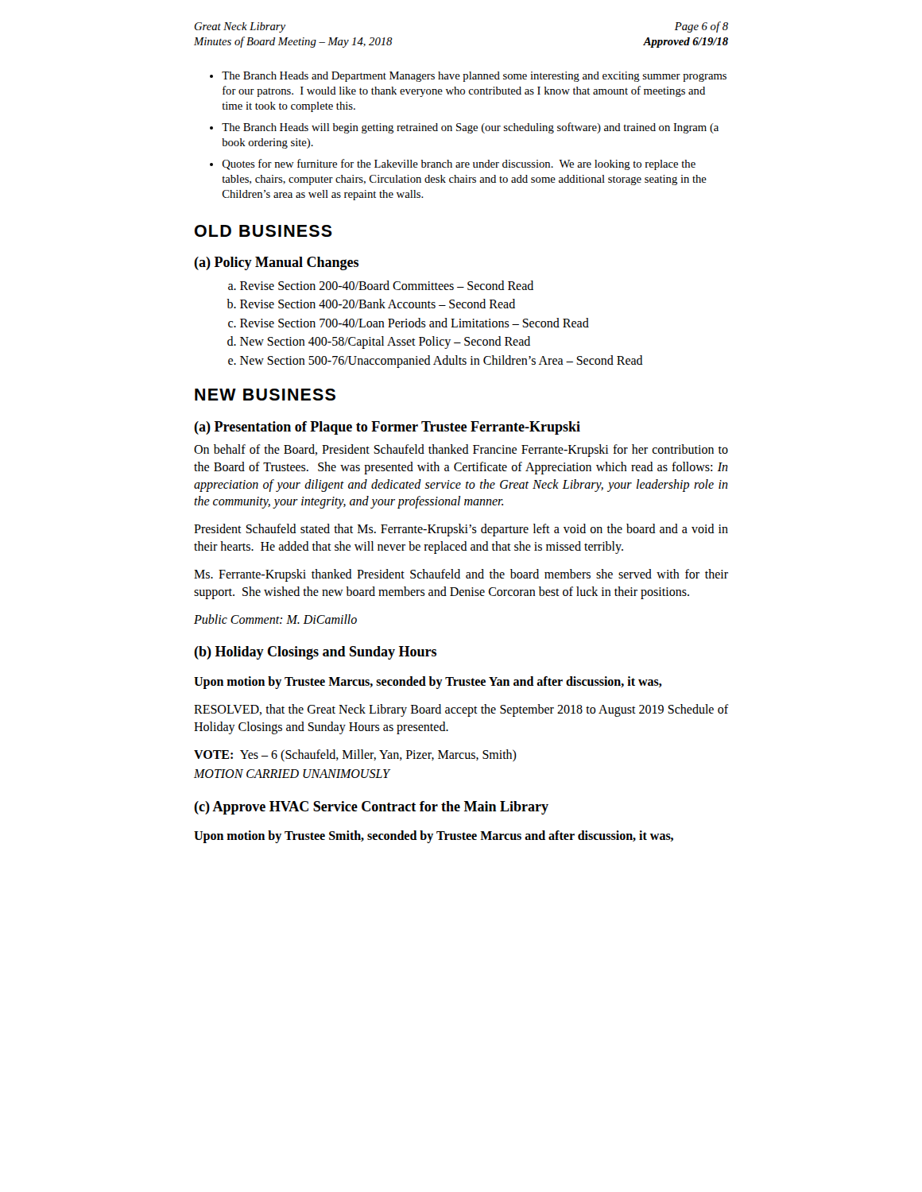Great Neck Library
Minutes of Board Meeting – May 14, 2018
Page 6 of 8
Approved 6/19/18
The Branch Heads and Department Managers have planned some interesting and exciting summer programs for our patrons. I would like to thank everyone who contributed as I know that amount of meetings and time it took to complete this.
The Branch Heads will begin getting retrained on Sage (our scheduling software) and trained on Ingram (a book ordering site).
Quotes for new furniture for the Lakeville branch are under discussion. We are looking to replace the tables, chairs, computer chairs, Circulation desk chairs and to add some additional storage seating in the Children’s area as well as repaint the walls.
OLD BUSINESS
(a) Policy Manual Changes
Revise Section 200-40/Board Committees – Second Read
Revise Section 400-20/Bank Accounts – Second Read
Revise Section 700-40/Loan Periods and Limitations – Second Read
New Section 400-58/Capital Asset Policy – Second Read
New Section 500-76/Unaccompanied Adults in Children’s Area – Second Read
NEW BUSINESS
(a) Presentation of Plaque to Former Trustee Ferrante-Krupski
On behalf of the Board, President Schaufeld thanked Francine Ferrante-Krupski for her contribution to the Board of Trustees. She was presented with a Certificate of Appreciation which read as follows: In appreciation of your diligent and dedicated service to the Great Neck Library, your leadership role in the community, your integrity, and your professional manner.
President Schaufeld stated that Ms. Ferrante-Krupski’s departure left a void on the board and a void in their hearts. He added that she will never be replaced and that she is missed terribly.
Ms. Ferrante-Krupski thanked President Schaufeld and the board members she served with for their support. She wished the new board members and Denise Corcoran best of luck in their positions.
Public Comment: M. DiCamillo
(b) Holiday Closings and Sunday Hours
Upon motion by Trustee Marcus, seconded by Trustee Yan and after discussion, it was,
RESOLVED, that the Great Neck Library Board accept the September 2018 to August 2019 Schedule of Holiday Closings and Sunday Hours as presented.
VOTE: Yes – 6 (Schaufeld, Miller, Yan, Pizer, Marcus, Smith)
MOTION CARRIED UNANIMOUSLY
(c) Approve HVAC Service Contract for the Main Library
Upon motion by Trustee Smith, seconded by Trustee Marcus and after discussion, it was,